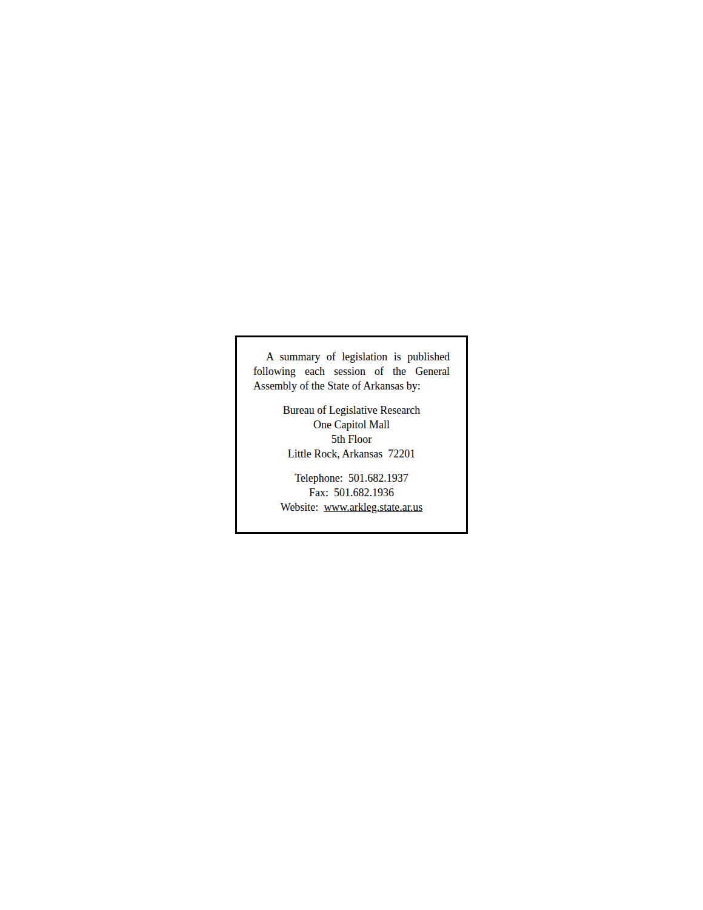A summary of legislation is published following each session of the General Assembly of the State of Arkansas by:
Bureau of Legislative Research
One Capitol Mall
5th Floor
Little Rock, Arkansas 72201
Telephone: 501.682.1937
Fax: 501.682.1936
Website: www.arkleg.state.ar.us